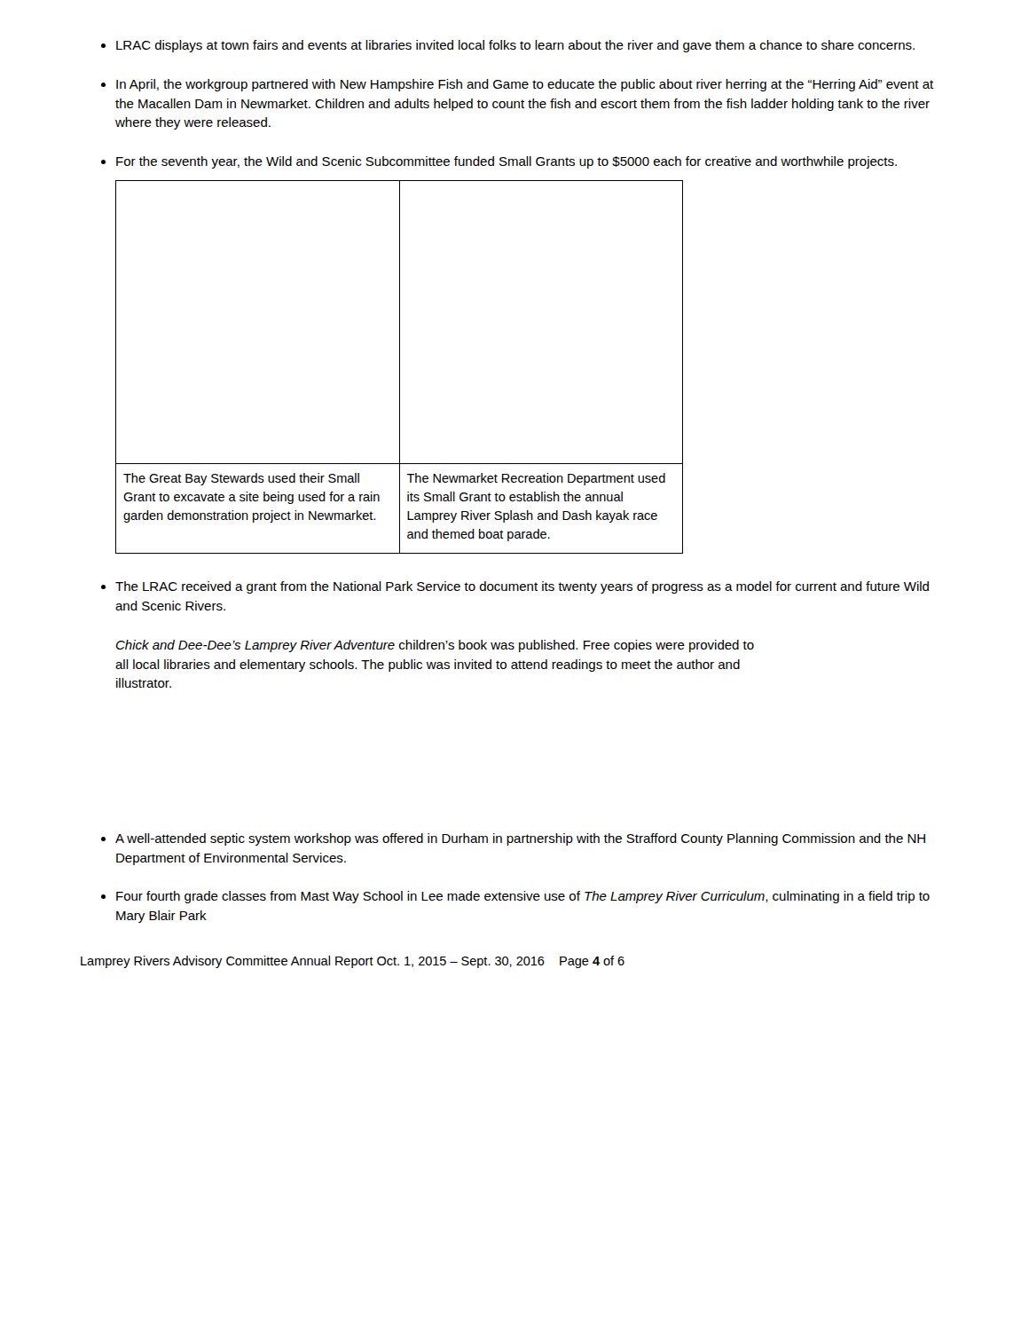LRAC displays at town fairs and events at libraries invited local folks to learn about the river and gave them a chance to share concerns.
In April, the workgroup partnered with New Hampshire Fish and Game to educate the public about river herring at the “Herring Aid” event at the Macallen Dam in Newmarket. Children and adults helped to count the fish and escort them from the fish ladder holding tank to the river where they were released.
For the seventh year, the Wild and Scenic Subcommittee funded Small Grants up to $5000 each for creative and worthwhile projects.
| The Great Bay Stewards used their Small Grant to excavate a site being used for a rain garden demonstration project in Newmarket. | The Newmarket Recreation Department used its Small Grant to establish the annual Lamprey River Splash and Dash kayak race and themed boat parade. |
The LRAC received a grant from the National Park Service to document its twenty years of progress as a model for current and future Wild and Scenic Rivers.
Chick and Dee-Dee’s Lamprey River Adventure children’s book was published. Free copies were provided to all local libraries and elementary schools. The public was invited to attend readings to meet the author and illustrator.
A well-attended septic system workshop was offered in Durham in partnership with the Strafford County Planning Commission and the NH Department of Environmental Services.
Four fourth grade classes from Mast Way School in Lee made extensive use of The Lamprey River Curriculum, culminating in a field trip to Mary Blair Park
Lamprey Rivers Advisory Committee Annual Report Oct. 1, 2015 – Sept. 30, 2016 Page 4 of 6